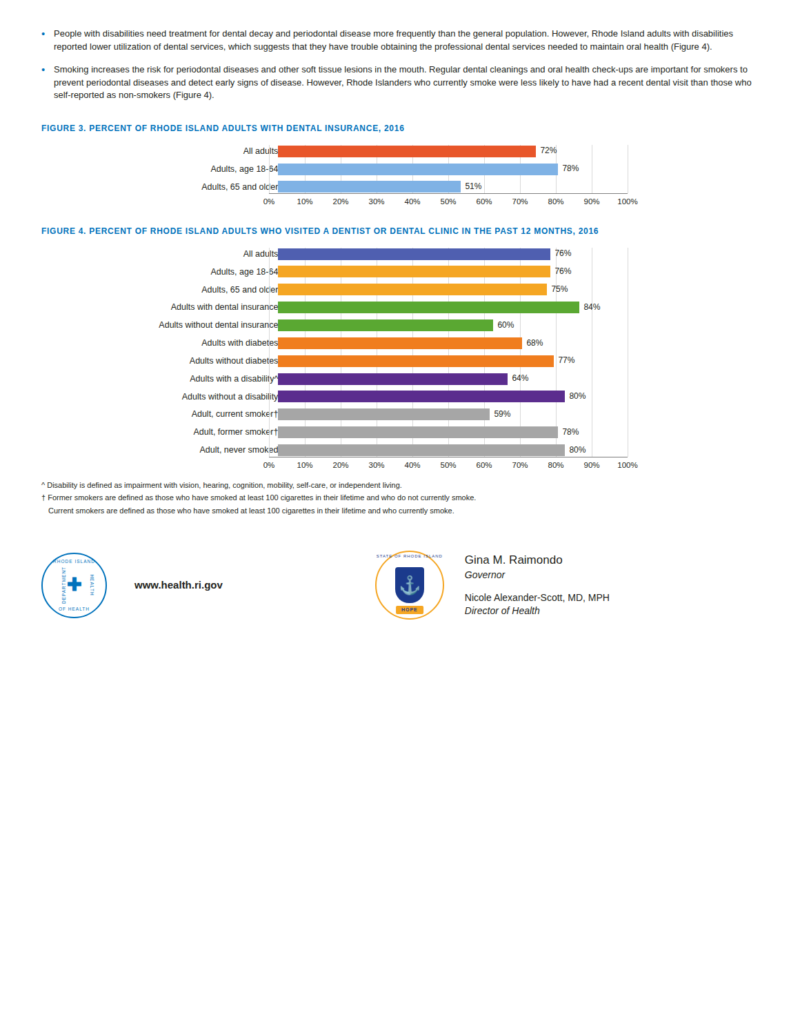People with disabilities need treatment for dental decay and periodontal disease more frequently than the general population. However, Rhode Island adults with disabilities reported lower utilization of dental services, which suggests that they have trouble obtaining the professional dental services needed to maintain oral health (Figure 4).
Smoking increases the risk for periodontal diseases and other soft tissue lesions in the mouth. Regular dental cleanings and oral health check-ups are important for smokers to prevent periodontal diseases and detect early signs of disease. However, Rhode Islanders who currently smoke were less likely to have had a recent dental visit than those who self-reported as non-smokers (Figure 4).
Figure 3. Percent of Rhode Island Adults with Dental Insurance, 2016
| All adults | 72% |
| Adults, age 18-64 | 78% |
| Adults, 65 and older | 51% |
0% 10% 20% 30% 40% 50% 60% 70% 80% 90% 100%
Figure 4. Percent of Rhode Island Adults Who Visited a Dentist or Dental Clinic in the Past 12 Months, 2016
| All adults | 76% |
| Adults, age 18-64 | 76% |
| Adults, 65 and older | 75% |
| Adults with dental insurance | 84% |
| Adults without dental insurance | 60% |
| Adults with diabetes | 68% |
| Adults without diabetes | 77% |
| Adults with a disability^ | 64% |
| Adults without a disability | 80% |
| Adult, current smoker† | 59% |
| Adult, former smoker† | 78% |
| Adult, never smoked | 80% |
0% 10% 20% 30% 40% 50% 60% 70% 80% 90% 100%
^ Disability is defined as impairment with vision, hearing, cognition, mobility, self-care, or independent living.
† Former smokers are defined as those who have smoked at least 100 cigarettes in their lifetime and who do not currently smoke.
Current smokers are defined as those who have smoked at least 100 cigarettes in their lifetime and who currently smoke.
RHODE ISLAND
OF HEALTH
DEPARTMENT
HEALTH
✚
www.health.ri.gov
STATE OF RHODE ISLAND
⚓
HOPE
Gina M. Raimondo
Governor
Nicole Alexander-Scott, MD, MPH
Director of Health